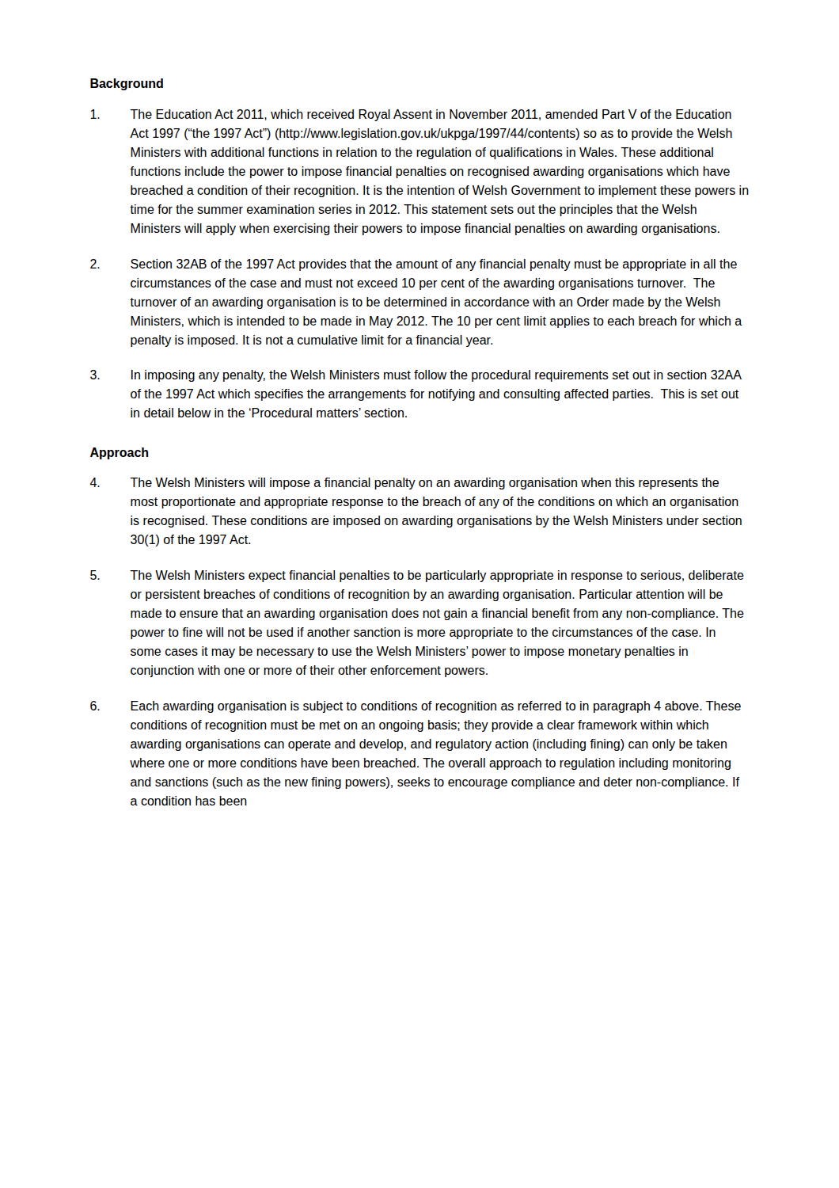Background
1. The Education Act 2011, which received Royal Assent in November 2011, amended Part V of the Education Act 1997 (“the 1997 Act”) (http://www.legislation.gov.uk/ukpga/1997/44/contents) so as to provide the Welsh Ministers with additional functions in relation to the regulation of qualifications in Wales. These additional functions include the power to impose financial penalties on recognised awarding organisations which have breached a condition of their recognition. It is the intention of Welsh Government to implement these powers in time for the summer examination series in 2012. This statement sets out the principles that the Welsh Ministers will apply when exercising their powers to impose financial penalties on awarding organisations.
2. Section 32AB of the 1997 Act provides that the amount of any financial penalty must be appropriate in all the circumstances of the case and must not exceed 10 per cent of the awarding organisations turnover. The turnover of an awarding organisation is to be determined in accordance with an Order made by the Welsh Ministers, which is intended to be made in May 2012. The 10 per cent limit applies to each breach for which a penalty is imposed. It is not a cumulative limit for a financial year.
3. In imposing any penalty, the Welsh Ministers must follow the procedural requirements set out in section 32AA of the 1997 Act which specifies the arrangements for notifying and consulting affected parties. This is set out in detail below in the ‘Procedural matters’ section.
Approach
4. The Welsh Ministers will impose a financial penalty on an awarding organisation when this represents the most proportionate and appropriate response to the breach of any of the conditions on which an organisation is recognised. These conditions are imposed on awarding organisations by the Welsh Ministers under section 30(1) of the 1997 Act.
5. The Welsh Ministers expect financial penalties to be particularly appropriate in response to serious, deliberate or persistent breaches of conditions of recognition by an awarding organisation. Particular attention will be made to ensure that an awarding organisation does not gain a financial benefit from any non-compliance. The power to fine will not be used if another sanction is more appropriate to the circumstances of the case. In some cases it may be necessary to use the Welsh Ministers’ power to impose monetary penalties in conjunction with one or more of their other enforcement powers.
6. Each awarding organisation is subject to conditions of recognition as referred to in paragraph 4 above. These conditions of recognition must be met on an ongoing basis; they provide a clear framework within which awarding organisations can operate and develop, and regulatory action (including fining) can only be taken where one or more conditions have been breached. The overall approach to regulation including monitoring and sanctions (such as the new fining powers), seeks to encourage compliance and deter non-compliance. If a condition has been